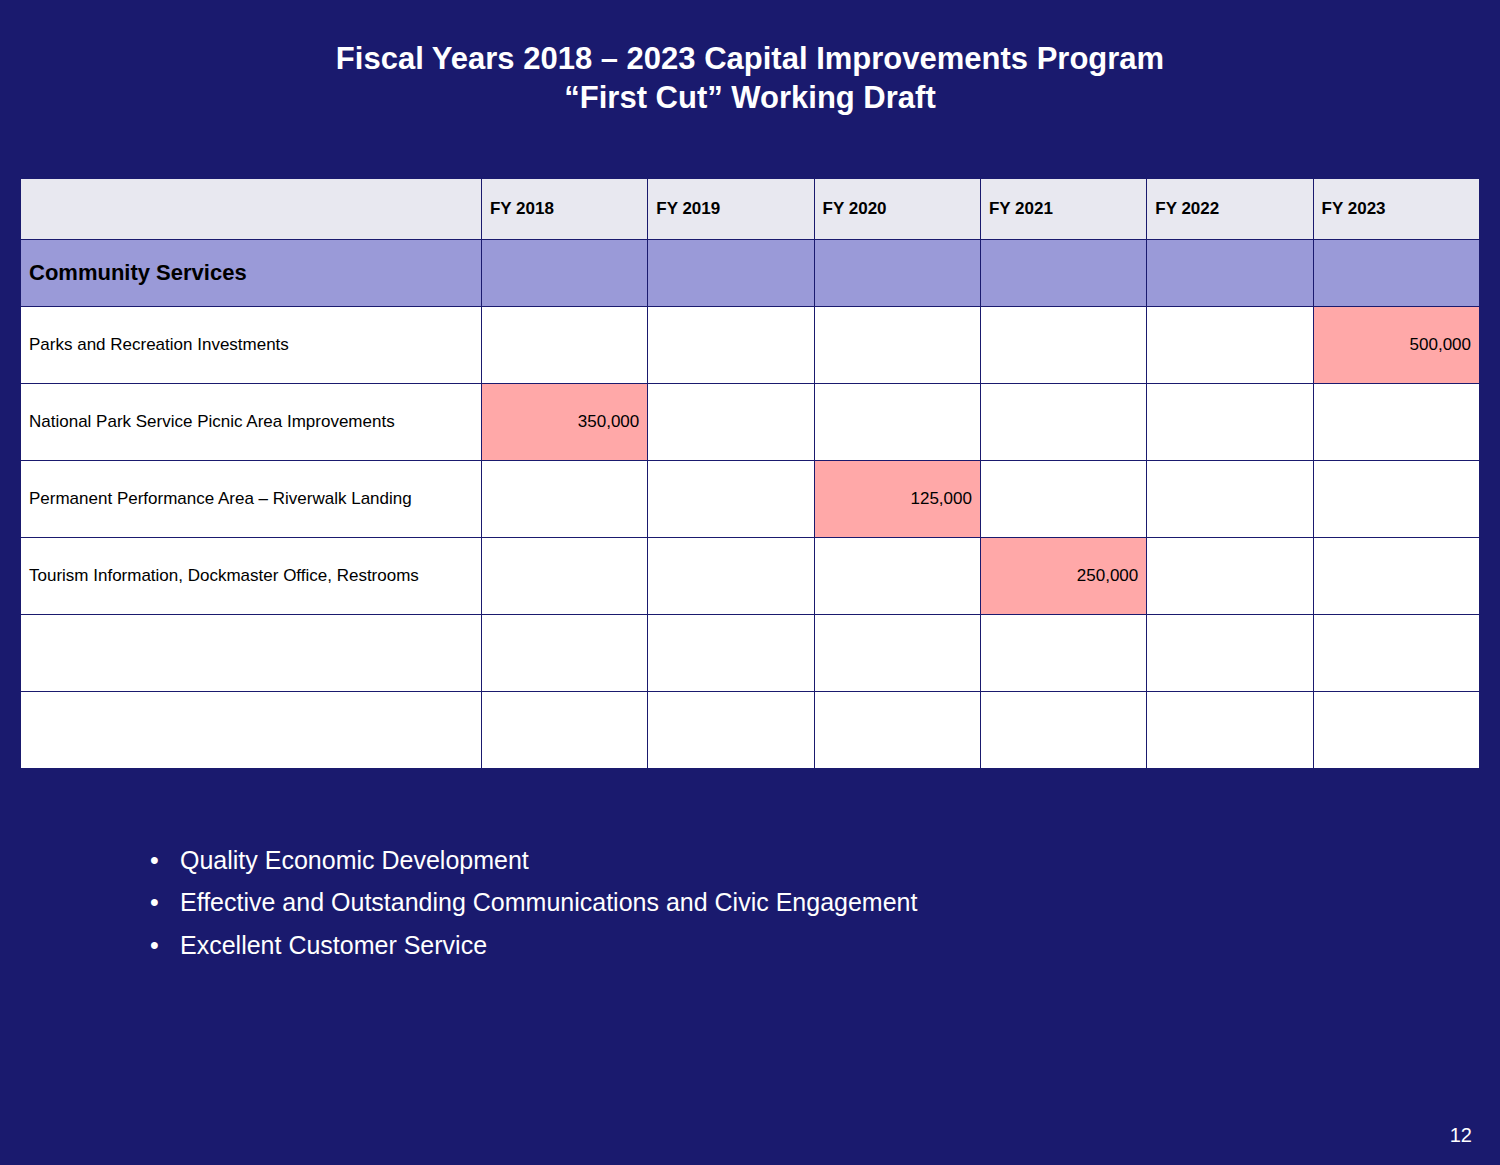Fiscal Years 2018 – 2023 Capital Improvements Program
“First Cut” Working Draft
| | FY 2018 | FY 2019 | FY 2020 | FY 2021 | FY 2022 | FY 2023 |
| --- | --- | --- | --- | --- | --- | --- |
| Community Services | | | | | | |
| Parks and Recreation Investments | | | | | | 500,000 |
| National Park Service Picnic Area Improvements | 350,000 | | | | | |
| Permanent Performance Area – Riverwalk Landing | | | 125,000 | | | |
| Tourism Information, Dockmaster Office, Restrooms | | | | 250,000 | | |
Quality Economic Development
Effective and Outstanding Communications and Civic Engagement
Excellent Customer Service
12